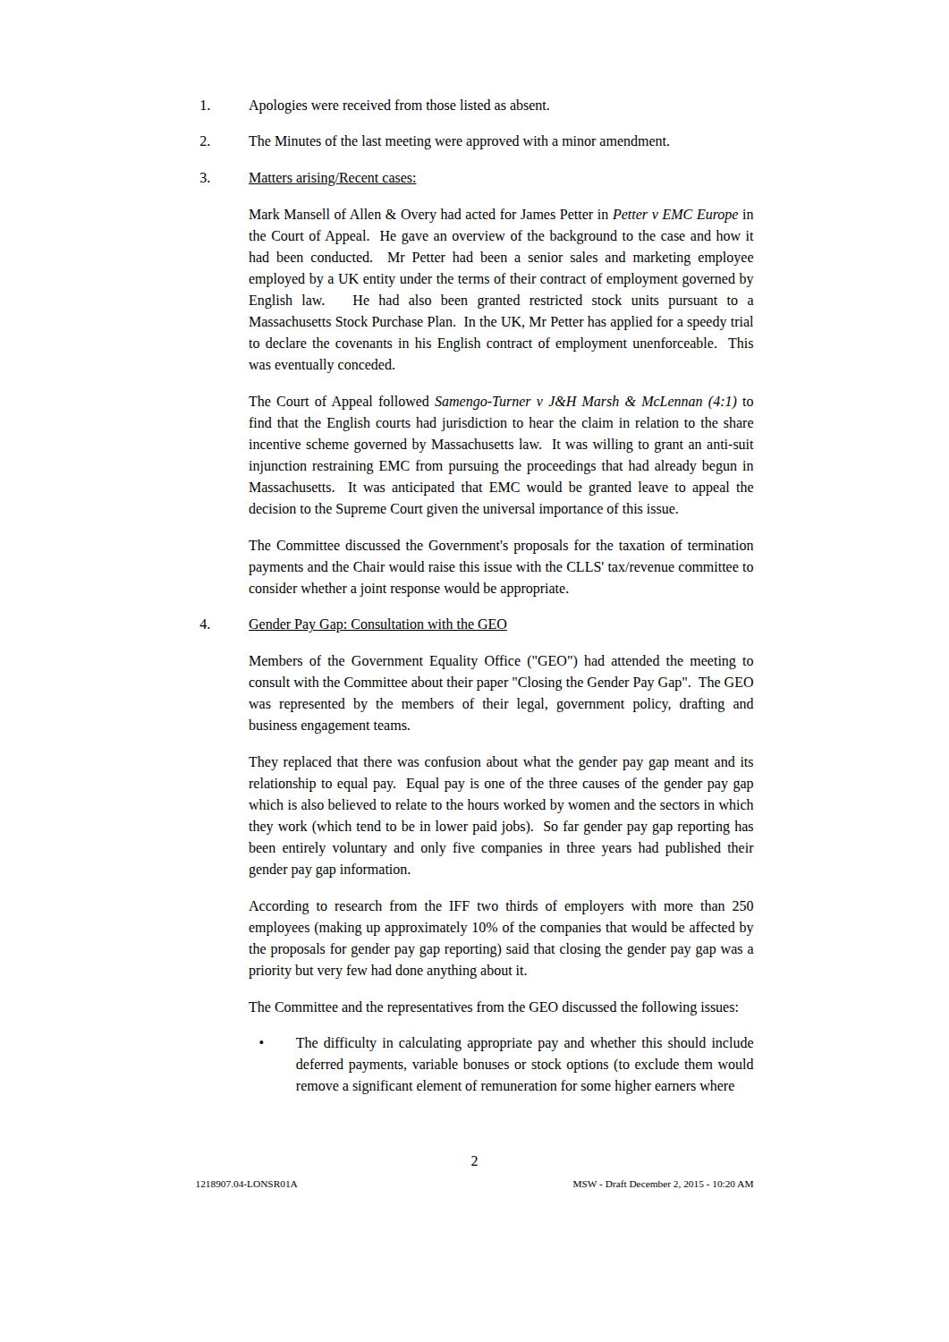1.
Apologies were received from those listed as absent.
2.
The Minutes of the last meeting were approved with a minor amendment.
3.
Matters arising/Recent cases:
Mark Mansell of Allen & Overy had acted for James Petter in Petter v EMC Europe in the Court of Appeal. He gave an overview of the background to the case and how it had been conducted. Mr Petter had been a senior sales and marketing employee employed by a UK entity under the terms of their contract of employment governed by English law. He had also been granted restricted stock units pursuant to a Massachusetts Stock Purchase Plan. In the UK, Mr Petter has applied for a speedy trial to declare the covenants in his English contract of employment unenforceable. This was eventually conceded.
The Court of Appeal followed Samengo-Turner v J&H Marsh & McLennan (4:1) to find that the English courts had jurisdiction to hear the claim in relation to the share incentive scheme governed by Massachusetts law. It was willing to grant an anti-suit injunction restraining EMC from pursuing the proceedings that had already begun in Massachusetts. It was anticipated that EMC would be granted leave to appeal the decision to the Supreme Court given the universal importance of this issue.
The Committee discussed the Government's proposals for the taxation of termination payments and the Chair would raise this issue with the CLLS' tax/revenue committee to consider whether a joint response would be appropriate.
4.
Gender Pay Gap: Consultation with the GEO
Members of the Government Equality Office ("GEO") had attended the meeting to consult with the Committee about their paper "Closing the Gender Pay Gap". The GEO was represented by the members of their legal, government policy, drafting and business engagement teams.
They replaced that there was confusion about what the gender pay gap meant and its relationship to equal pay. Equal pay is one of the three causes of the gender pay gap which is also believed to relate to the hours worked by women and the sectors in which they work (which tend to be in lower paid jobs). So far gender pay gap reporting has been entirely voluntary and only five companies in three years had published their gender pay gap information.
According to research from the IFF two thirds of employers with more than 250 employees (making up approximately 10% of the companies that would be affected by the proposals for gender pay gap reporting) said that closing the gender pay gap was a priority but very few had done anything about it.
The Committee and the representatives from the GEO discussed the following issues:
• The difficulty in calculating appropriate pay and whether this should include deferred payments, variable bonuses or stock options (to exclude them would remove a significant element of remuneration for some higher earners where
2
1218907.04-LONSR01A
MSW - Draft December 2, 2015 - 10:20 AM